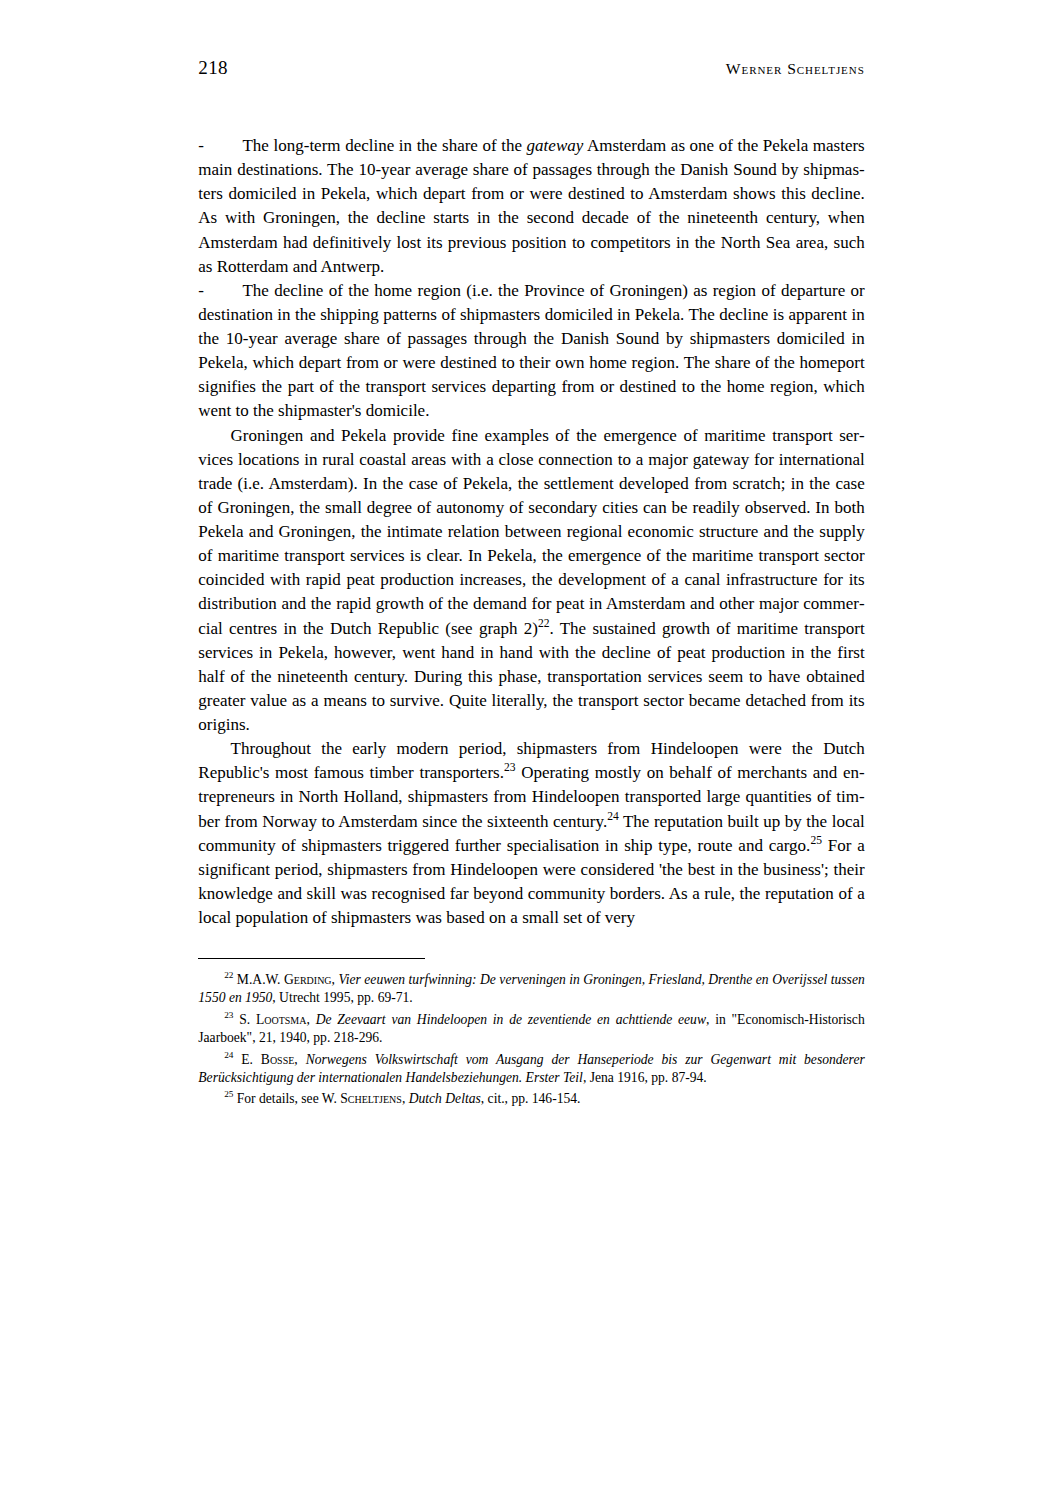218 Werner Scheltjens
-The long-term decline in the share of the gateway Amsterdam as one of the Pekela masters main destinations. The 10-year average share of passages through the Danish Sound by shipmasters domiciled in Pekela, which depart from or were destined to Amsterdam shows this decline. As with Groningen, the decline starts in the second decade of the nineteenth century, when Amsterdam had definitively lost its previous position to competitors in the North Sea area, such as Rotterdam and Antwerp.
-The decline of the home region (i.e. the Province of Groningen) as region of departure or destination in the shipping patterns of shipmasters domiciled in Pekela. The decline is apparent in the 10-year average share of passages through the Danish Sound by shipmasters domiciled in Pekela, which depart from or were destined to their own home region. The share of the homeport signifies the part of the transport services departing from or destined to the home region, which went to the shipmaster's domicile.
Groningen and Pekela provide fine examples of the emergence of maritime transport services locations in rural coastal areas with a close connection to a major gateway for international trade (i.e. Amsterdam). In the case of Pekela, the settlement developed from scratch; in the case of Groningen, the small degree of autonomy of secondary cities can be readily observed. In both Pekela and Groningen, the intimate relation between regional economic structure and the supply of maritime transport services is clear. In Pekela, the emergence of the maritime transport sector coincided with rapid peat production increases, the development of a canal infrastructure for its distribution and the rapid growth of the demand for peat in Amsterdam and other major commercial centres in the Dutch Republic (see graph 2)22. The sustained growth of maritime transport services in Pekela, however, went hand in hand with the decline of peat production in the first half of the nineteenth century. During this phase, transportation services seem to have obtained greater value as a means to survive. Quite literally, the transport sector became detached from its origins.
Throughout the early modern period, shipmasters from Hindeloopen were the Dutch Republic's most famous timber transporters.23 Operating mostly on behalf of merchants and entrepreneurs in North Holland, shipmasters from Hindeloopen transported large quantities of timber from Norway to Amsterdam since the sixteenth century.24 The reputation built up by the local community of shipmasters triggered further specialisation in ship type, route and cargo.25 For a significant period, shipmasters from Hindeloopen were considered 'the best in the business'; their knowledge and skill was recognised far beyond community borders. As a rule, the reputation of a local population of shipmasters was based on a small set of very
22 M.A.W. Gerding, Vier eeuwen turfwinning: De verveningen in Groningen, Friesland, Drenthe en Overijssel tussen 1550 en 1950, Utrecht 1995, pp. 69-71.
23 S. Lootsma, De Zeevaart van Hindeloopen in de zeventiende en achttiende eeuw, in "Economisch-Historisch Jaarboek", 21, 1940, pp. 218-296.
24 E. Bosse, Norwegens Volkswirtschaft vom Ausgang der Hanseperiode bis zur Gegenwart mit besonderer Berücksichtigung der internationalen Handelsbeziehungen. Erster Teil, Jena 1916, pp. 87-94.
25 For details, see W. Scheltjens, Dutch Deltas, cit., pp. 146-154.